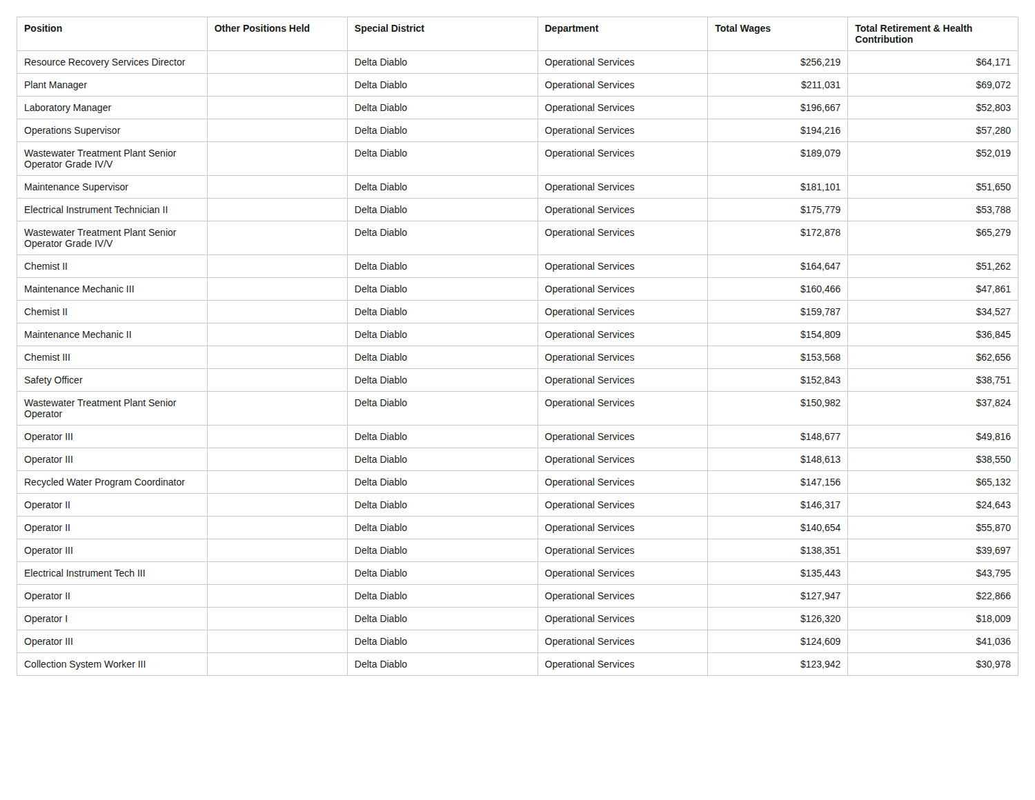Position compensation listing
| Position | Other Positions Held | Special District | Department | Total Wages | Total Retirement & Health Contribution |
| --- | --- | --- | --- | --- | --- |
| Resource Recovery Services Director | | Delta Diablo | Operational Services | $256,219 | $64,171 |
| Plant Manager | | Delta Diablo | Operational Services | $211,031 | $69,072 |
| Laboratory Manager | | Delta Diablo | Operational Services | $196,667 | $52,803 |
| Operations Supervisor | | Delta Diablo | Operational Services | $194,216 | $57,280 |
| Wastewater Treatment Plant Senior Operator Grade IV/V | | Delta Diablo | Operational Services | $189,079 | $52,019 |
| Maintenance Supervisor | | Delta Diablo | Operational Services | $181,101 | $51,650 |
| Electrical Instrument Technician II | | Delta Diablo | Operational Services | $175,779 | $53,788 |
| Wastewater Treatment Plant Senior Operator Grade IV/V | | Delta Diablo | Operational Services | $172,878 | $65,279 |
| Chemist II | | Delta Diablo | Operational Services | $164,647 | $51,262 |
| Maintenance Mechanic III | | Delta Diablo | Operational Services | $160,466 | $47,861 |
| Chemist II | | Delta Diablo | Operational Services | $159,787 | $34,527 |
| Maintenance Mechanic II | | Delta Diablo | Operational Services | $154,809 | $36,845 |
| Chemist III | | Delta Diablo | Operational Services | $153,568 | $62,656 |
| Safety Officer | | Delta Diablo | Operational Services | $152,843 | $38,751 |
| Wastewater Treatment Plant Senior Operator | | Delta Diablo | Operational Services | $150,982 | $37,824 |
| Operator III | | Delta Diablo | Operational Services | $148,677 | $49,816 |
| Operator III | | Delta Diablo | Operational Services | $148,613 | $38,550 |
| Recycled Water Program Coordinator | | Delta Diablo | Operational Services | $147,156 | $65,132 |
| Operator II | | Delta Diablo | Operational Services | $146,317 | $24,643 |
| Operator II | | Delta Diablo | Operational Services | $140,654 | $55,870 |
| Operator III | | Delta Diablo | Operational Services | $138,351 | $39,697 |
| Electrical Instrument Tech III | | Delta Diablo | Operational Services | $135,443 | $43,795 |
| Operator II | | Delta Diablo | Operational Services | $127,947 | $22,866 |
| Operator I | | Delta Diablo | Operational Services | $126,320 | $18,009 |
| Operator III | | Delta Diablo | Operational Services | $124,609 | $41,036 |
| Collection System Worker III | | Delta Diablo | Operational Services | $123,942 | $30,978 |